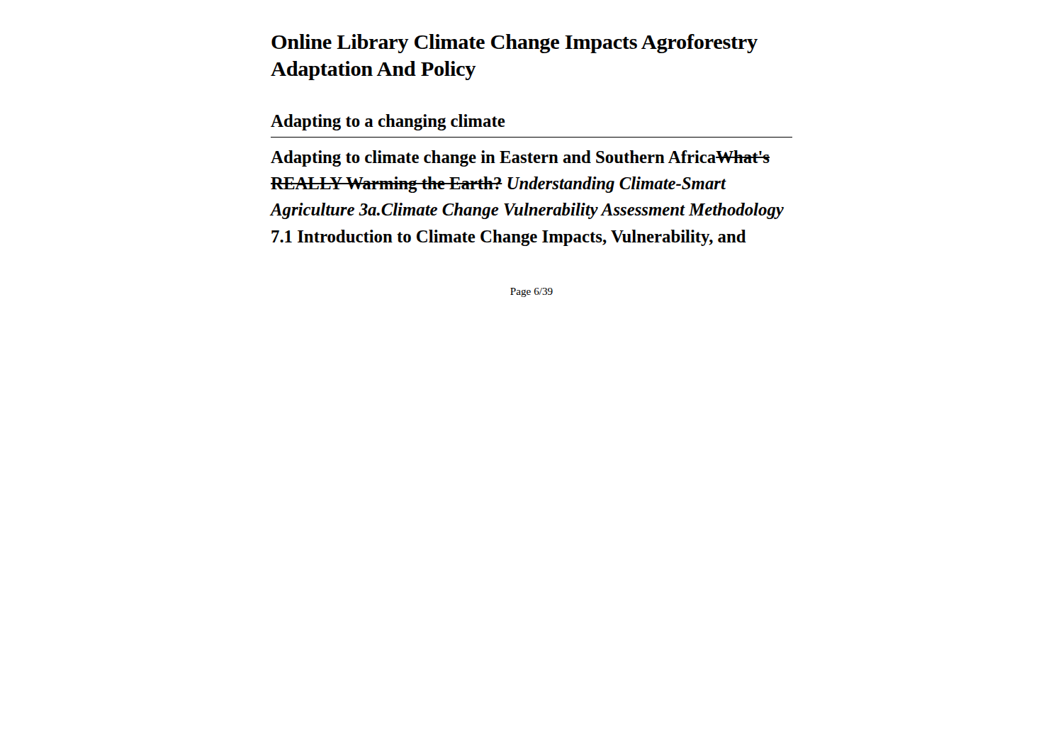Online Library Climate Change Impacts Agroforestry Adaptation And Policy
Adapting to a changing climate
Adapting to climate change in Eastern and Southern AfricaWhat's REALLY Warming the Earth? Understanding Climate-Smart Agriculture 3a.Climate Change Vulnerability Assessment Methodology 7.1 Introduction to Climate Change Impacts, Vulnerability, and
Page 6/39